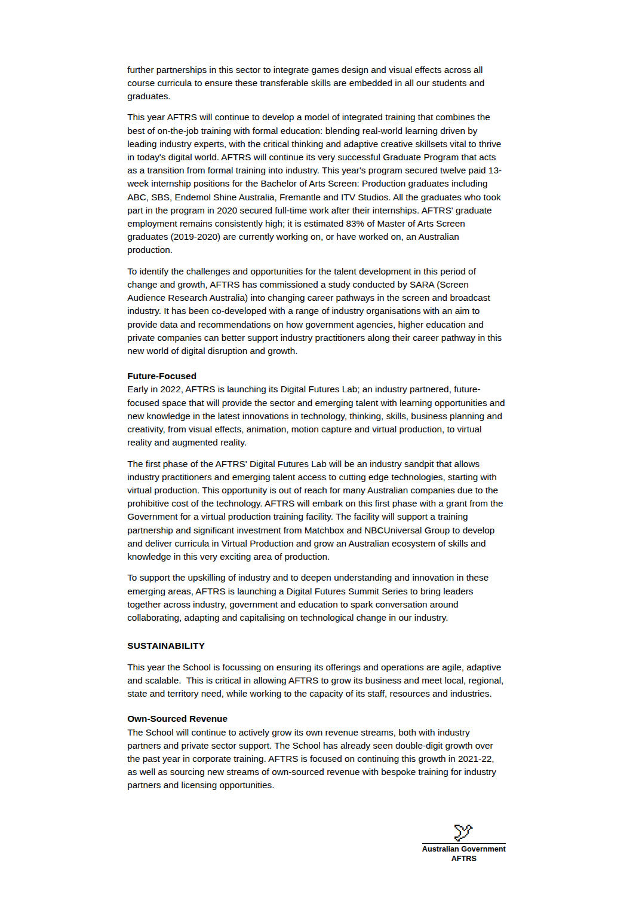further partnerships in this sector to integrate games design and visual effects across all course curricula to ensure these transferable skills are embedded in all our students and graduates.
This year AFTRS will continue to develop a model of integrated training that combines the best of on-the-job training with formal education: blending real-world learning driven by leading industry experts, with the critical thinking and adaptive creative skillsets vital to thrive in today's digital world. AFTRS will continue its very successful Graduate Program that acts as a transition from formal training into industry. This year's program secured twelve paid 13-week internship positions for the Bachelor of Arts Screen: Production graduates including ABC, SBS, Endemol Shine Australia, Fremantle and ITV Studios. All the graduates who took part in the program in 2020 secured full-time work after their internships. AFTRS' graduate employment remains consistently high; it is estimated 83% of Master of Arts Screen graduates (2019-2020) are currently working on, or have worked on, an Australian production.
To identify the challenges and opportunities for the talent development in this period of change and growth, AFTRS has commissioned a study conducted by SARA (Screen Audience Research Australia) into changing career pathways in the screen and broadcast industry. It has been co-developed with a range of industry organisations with an aim to provide data and recommendations on how government agencies, higher education and private companies can better support industry practitioners along their career pathway in this new world of digital disruption and growth.
Future-Focused
Early in 2022, AFTRS is launching its Digital Futures Lab; an industry partnered, future-focused space that will provide the sector and emerging talent with learning opportunities and new knowledge in the latest innovations in technology, thinking, skills, business planning and creativity, from visual effects, animation, motion capture and virtual production, to virtual reality and augmented reality.
The first phase of the AFTRS' Digital Futures Lab will be an industry sandpit that allows industry practitioners and emerging talent access to cutting edge technologies, starting with virtual production. This opportunity is out of reach for many Australian companies due to the prohibitive cost of the technology. AFTRS will embark on this first phase with a grant from the Government for a virtual production training facility. The facility will support a training partnership and significant investment from Matchbox and NBCUniversal Group to develop and deliver curricula in Virtual Production and grow an Australian ecosystem of skills and knowledge in this very exciting area of production.
To support the upskilling of industry and to deepen understanding and innovation in these emerging areas, AFTRS is launching a Digital Futures Summit Series to bring leaders together across industry, government and education to spark conversation around collaborating, adapting and capitalising on technological change in our industry.
SUSTAINABILITY
This year the School is focussing on ensuring its offerings and operations are agile, adaptive and scalable. This is critical in allowing AFTRS to grow its business and meet local, regional, state and territory need, while working to the capacity of its staff, resources and industries.
Own-Sourced Revenue
The School will continue to actively grow its own revenue streams, both with industry partners and private sector support. The School has already seen double-digit growth over the past year in corporate training. AFTRS is focused on continuing this growth in 2021-22, as well as sourcing new streams of own-sourced revenue with bespoke training for industry partners and licensing opportunities.
🕊 Australian Government AFTRS